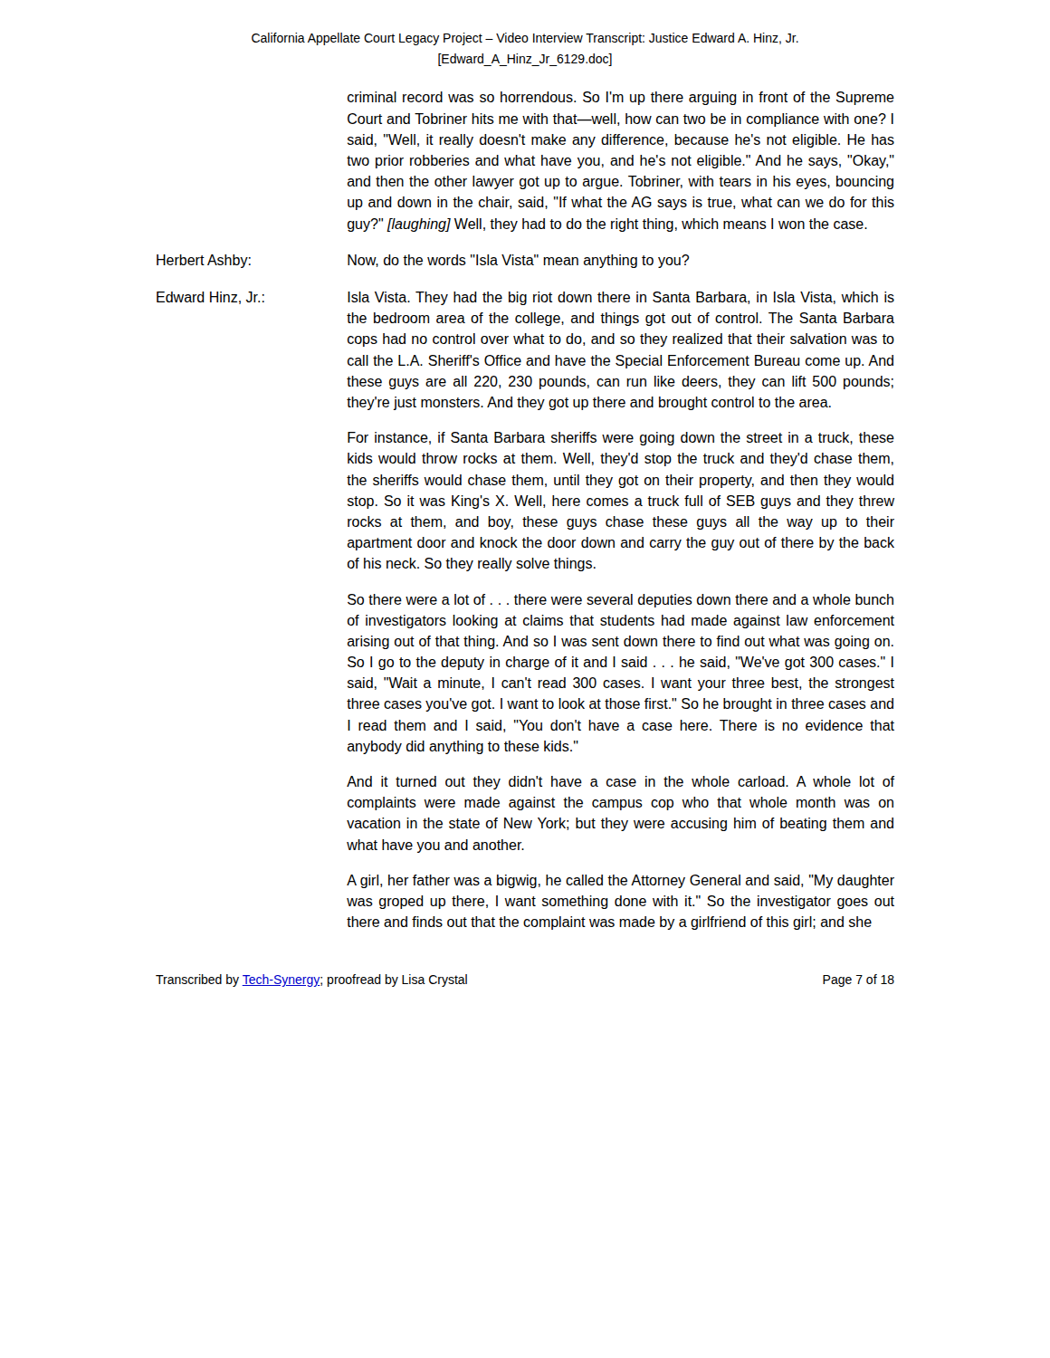California Appellate Court Legacy Project – Video Interview Transcript: Justice Edward A. Hinz, Jr.
[Edward_A_Hinz_Jr_6129.doc]
criminal record was so horrendous. So I'm up there arguing in front of the Supreme Court and Tobriner hits me with that—well, how can two be in compliance with one? I said, "Well, it really doesn't make any difference, because he's not eligible. He has two prior robberies and what have you, and he's not eligible." And he says, "Okay," and then the other lawyer got up to argue. Tobriner, with tears in his eyes, bouncing up and down in the chair, said, "If what the AG says is true, what can we do for this guy?" [laughing] Well, they had to do the right thing, which means I won the case.
Herbert Ashby:
Now, do the words "Isla Vista" mean anything to you?
Edward Hinz, Jr.:
Isla Vista. They had the big riot down there in Santa Barbara, in Isla Vista, which is the bedroom area of the college, and things got out of control. The Santa Barbara cops had no control over what to do, and so they realized that their salvation was to call the L.A. Sheriff's Office and have the Special Enforcement Bureau come up. And these guys are all 220, 230 pounds, can run like deers, they can lift 500 pounds; they're just monsters. And they got up there and brought control to the area.
For instance, if Santa Barbara sheriffs were going down the street in a truck, these kids would throw rocks at them. Well, they'd stop the truck and they'd chase them, the sheriffs would chase them, until they got on their property, and then they would stop. So it was King's X. Well, here comes a truck full of SEB guys and they threw rocks at them, and boy, these guys chase these guys all the way up to their apartment door and knock the door down and carry the guy out of there by the back of his neck. So they really solve things.
So there were a lot of . . . there were several deputies down there and a whole bunch of investigators looking at claims that students had made against law enforcement arising out of that thing. And so I was sent down there to find out what was going on. So I go to the deputy in charge of it and I said . . . he said, "We've got 300 cases." I said, "Wait a minute, I can't read 300 cases. I want your three best, the strongest three cases you've got. I want to look at those first." So he brought in three cases and I read them and I said, "You don't have a case here. There is no evidence that anybody did anything to these kids."
And it turned out they didn't have a case in the whole carload. A whole lot of complaints were made against the campus cop who that whole month was on vacation in the state of New York; but they were accusing him of beating them and what have you and another.
A girl, her father was a bigwig, he called the Attorney General and said, "My daughter was groped up there, I want something done with it." So the investigator goes out there and finds out that the complaint was made by a girlfriend of this girl; and she
Transcribed by Tech-Synergy; proofread by Lisa Crystal Page 7 of 18